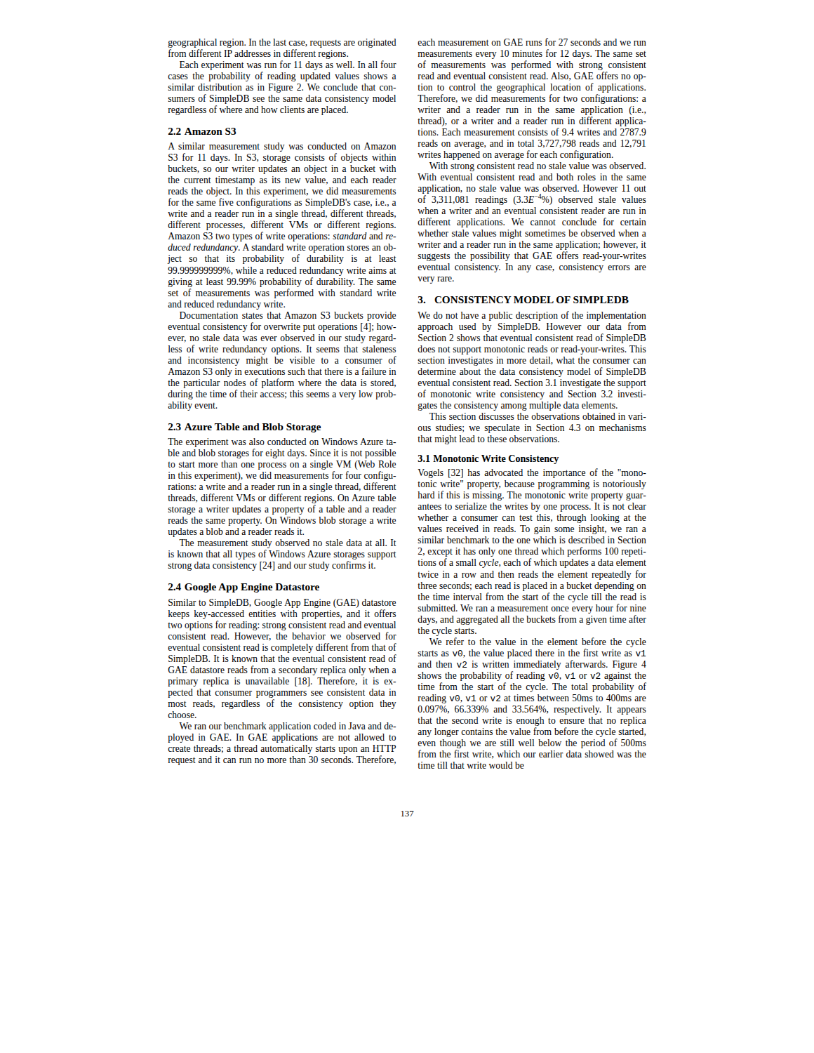geographical region. In the last case, requests are originated from different IP addresses in different regions.
Each experiment was run for 11 days as well. In all four cases the probability of reading updated values shows a similar distribution as in Figure 2. We conclude that consumers of SimpleDB see the same data consistency model regardless of where and how clients are placed.
2.2 Amazon S3
A similar measurement study was conducted on Amazon S3 for 11 days. In S3, storage consists of objects within buckets, so our writer updates an object in a bucket with the current timestamp as its new value, and each reader reads the object. In this experiment, we did measurements for the same five configurations as SimpleDB's case, i.e., a write and a reader run in a single thread, different threads, different processes, different VMs or different regions. Amazon S3 two types of write operations: standard and reduced redundancy. A standard write operation stores an object so that its probability of durability is at least 99.999999999%, while a reduced redundancy write aims at giving at least 99.99% probability of durability. The same set of measurements was performed with standard write and reduced redundancy write.
Documentation states that Amazon S3 buckets provide eventual consistency for overwrite put operations [4]; however, no stale data was ever observed in our study regardless of write redundancy options. It seems that staleness and inconsistency might be visible to a consumer of Amazon S3 only in executions such that there is a failure in the particular nodes of platform where the data is stored, during the time of their access; this seems a very low probability event.
2.3 Azure Table and Blob Storage
The experiment was also conducted on Windows Azure table and blob storages for eight days. Since it is not possible to start more than one process on a single VM (Web Role in this experiment), we did measurements for four configurations: a write and a reader run in a single thread, different threads, different VMs or different regions. On Azure table storage a writer updates a property of a table and a reader reads the same property. On Windows blob storage a write updates a blob and a reader reads it.
The measurement study observed no stale data at all. It is known that all types of Windows Azure storages support strong data consistency [24] and our study confirms it.
2.4 Google App Engine Datastore
Similar to SimpleDB, Google App Engine (GAE) datastore keeps key-accessed entities with properties, and it offers two options for reading: strong consistent read and eventual consistent read. However, the behavior we observed for eventual consistent read is completely different from that of SimpleDB. It is known that the eventual consistent read of GAE datastore reads from a secondary replica only when a primary replica is unavailable [18]. Therefore, it is expected that consumer programmers see consistent data in most reads, regardless of the consistency option they choose.
We ran our benchmark application coded in Java and deployed in GAE. In GAE applications are not allowed to create threads; a thread automatically starts upon an HTTP request and it can run no more than 30 seconds. Therefore, each measurement on GAE runs for 27 seconds and we run measurements every 10 minutes for 12 days. The same set of measurements was performed with strong consistent read and eventual consistent read. Also, GAE offers no option to control the geographical location of applications. Therefore, we did measurements for two configurations: a writer and a reader run in the same application (i.e., thread), or a writer and a reader run in different applications. Each measurement consists of 9.4 writes and 2787.9 reads on average, and in total 3,727,798 reads and 12,791 writes happened on average for each configuration.
With strong consistent read no stale value was observed. With eventual consistent read and both roles in the same application, no stale value was observed. However 11 out of 3,311,081 readings (3.3E−4%) observed stale values when a writer and an eventual consistent reader are run in different applications. We cannot conclude for certain whether stale values might sometimes be observed when a writer and a reader run in the same application; however, it suggests the possibility that GAE offers read-your-writes eventual consistency. In any case, consistency errors are very rare.
3. CONSISTENCY MODEL OF SIMPLEDB
We do not have a public description of the implementation approach used by SimpleDB. However our data from Section 2 shows that eventual consistent read of SimpleDB does not support monotonic reads or read-your-writes. This section investigates in more detail, what the consumer can determine about the data consistency model of SimpleDB eventual consistent read. Section 3.1 investigate the support of monotonic write consistency and Section 3.2 investigates the consistency among multiple data elements.
This section discusses the observations obtained in various studies; we speculate in Section 4.3 on mechanisms that might lead to these observations.
3.1 Monotonic Write Consistency
Vogels [32] has advocated the importance of the "monotonic write" property, because programming is notoriously hard if this is missing. The monotonic write property guarantees to serialize the writes by one process. It is not clear whether a consumer can test this, through looking at the values received in reads. To gain some insight, we ran a similar benchmark to the one which is described in Section 2, except it has only one thread which performs 100 repetitions of a small cycle, each of which updates a data element twice in a row and then reads the element repeatedly for three seconds; each read is placed in a bucket depending on the time interval from the start of the cycle till the read is submitted. We ran a measurement once every hour for nine days, and aggregated all the buckets from a given time after the cycle starts.
We refer to the value in the element before the cycle starts as v0, the value placed there in the first write as v1 and then v2 is written immediately afterwards. Figure 4 shows the probability of reading v0, v1 or v2 against the time from the start of the cycle. The total probability of reading v0, v1 or v2 at times between 50ms to 400ms are 0.097%, 66.339% and 33.564%, respectively. It appears that the second write is enough to ensure that no replica any longer contains the value from before the cycle started, even though we are still well below the period of 500ms from the first write, which our earlier data showed was the time till that write would be
137